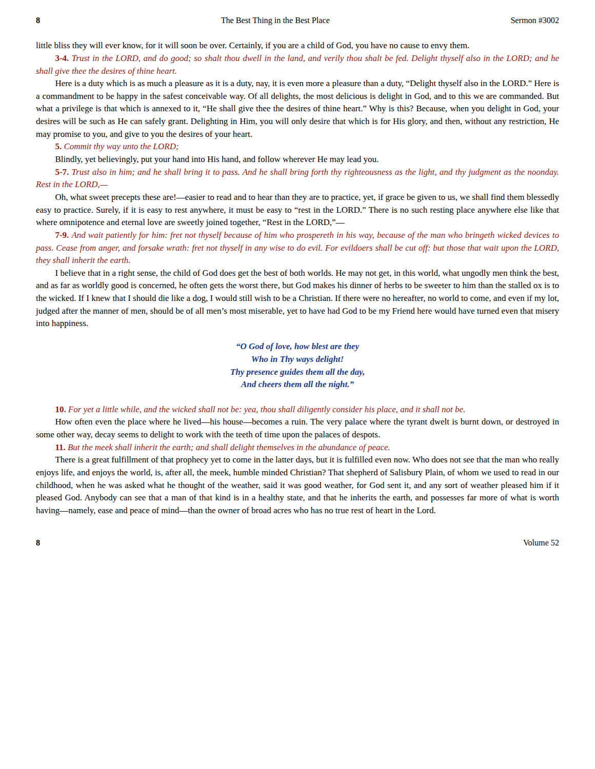8 The Best Thing in the Best Place Sermon #3002
little bliss they will ever know, for it will soon be over. Certainly, if you are a child of God, you have no cause to envy them.
3-4. Trust in the LORD, and do good; so shalt thou dwell in the land, and verily thou shalt be fed. Delight thyself also in the LORD; and he shall give thee the desires of thine heart.
Here is a duty which is as much a pleasure as it is a duty, nay, it is even more a pleasure than a duty, “Delight thyself also in the LORD.” Here is a commandment to be happy in the safest conceivable way. Of all delights, the most delicious is delight in God, and to this we are commanded. But what a privilege is that which is annexed to it, “He shall give thee the desires of thine heart.” Why is this? Because, when you delight in God, your desires will be such as He can safely grant. Delighting in Him, you will only desire that which is for His glory, and then, without any restriction, He may promise to you, and give to you the desires of your heart.
5. Commit thy way unto the LORD;
Blindly, yet believingly, put your hand into His hand, and follow wherever He may lead you.
5-7. Trust also in him; and he shall bring it to pass. And he shall bring forth thy righteousness as the light, and thy judgment as the noonday. Rest in the LORD,—
Oh, what sweet precepts these are!—easier to read and to hear than they are to practice, yet, if grace be given to us, we shall find them blessedly easy to practice. Surely, if it is easy to rest anywhere, it must be easy to “rest in the LORD.” There is no such resting place anywhere else like that where omnipotence and eternal love are sweetly joined together, “Rest in the LORD,”—
7-9. And wait patiently for him: fret not thyself because of him who prospereth in his way, because of the man who bringeth wicked devices to pass. Cease from anger, and forsake wrath: fret not thyself in any wise to do evil. For evildoers shall be cut off: but those that wait upon the LORD, they shall inherit the earth.
I believe that in a right sense, the child of God does get the best of both worlds. He may not get, in this world, what ungodly men think the best, and as far as worldly good is concerned, he often gets the worst there, but God makes his dinner of herbs to be sweeter to him than the stalled ox is to the wicked. If I knew that I should die like a dog, I would still wish to be a Christian. If there were no hereafter, no world to come, and even if my lot, judged after the manner of men, should be of all men’s most miserable, yet to have had God to be my Friend here would have turned even that misery into happiness.
“O God of love, how blest are they
Who in Thy ways delight!
Thy presence guides them all the day,
And cheers them all the night.”
10. For yet a little while, and the wicked shall not be: yea, thou shall diligently consider his place, and it shall not be.
How often even the place where he lived—his house—becomes a ruin. The very palace where the tyrant dwelt is burnt down, or destroyed in some other way, decay seems to delight to work with the teeth of time upon the palaces of despots.
11. But the meek shall inherit the earth; and shall delight themselves in the abundance of peace.
There is a great fulfillment of that prophecy yet to come in the latter days, but it is fulfilled even now. Who does not see that the man who really enjoys life, and enjoys the world, is, after all, the meek, humble minded Christian? That shepherd of Salisbury Plain, of whom we used to read in our childhood, when he was asked what he thought of the weather, said it was good weather, for God sent it, and any sort of weather pleased him if it pleased God. Anybody can see that a man of that kind is in a healthy state, and that he inherits the earth, and possesses far more of what is worth having—namely, ease and peace of mind—than the owner of broad acres who has no true rest of heart in the Lord.
8 Volume 52